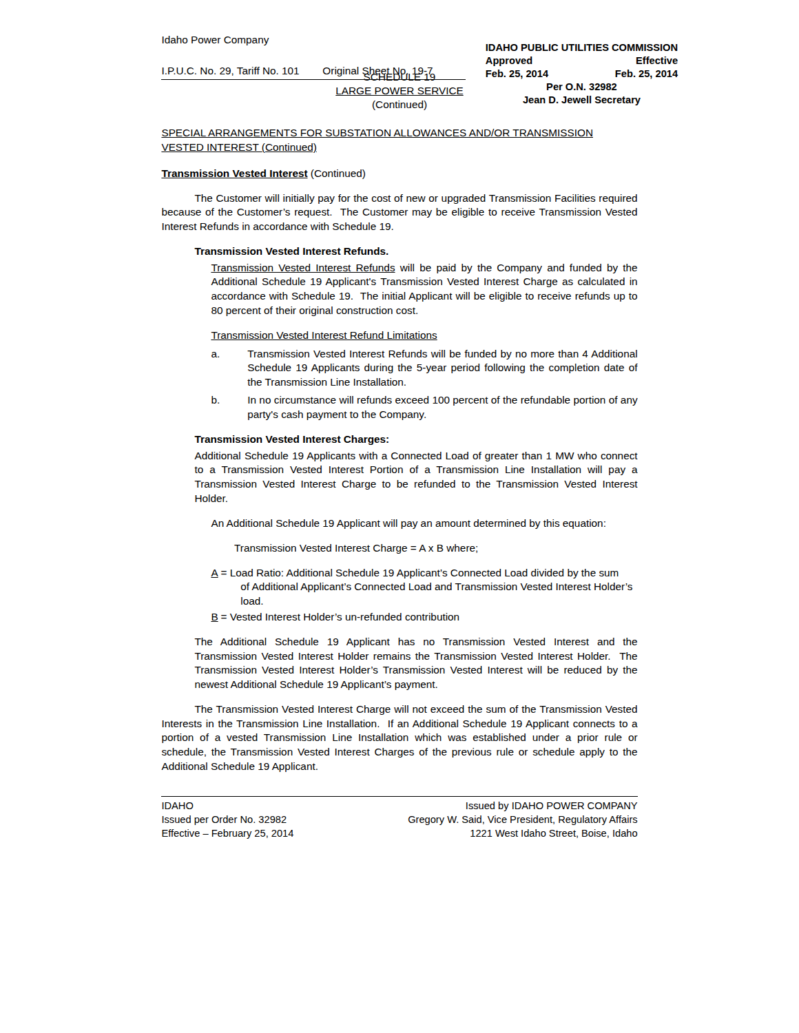Idaho Power Company
I.P.U.C. No. 29, Tariff No. 101 Original Sheet No. 19-7
IDAHO PUBLIC UTILITIES COMMISSION
Approved Effective
Feb. 25, 2014 Feb. 25, 2014
Per O.N. 32982
Jean D. Jewell Secretary
SCHEDULE 19 LARGE POWER SERVICE (Continued)
SPECIAL ARRANGEMENTS FOR SUBSTATION ALLOWANCES AND/OR TRANSMISSION VESTED INTEREST (Continued)
Transmission Vested Interest (Continued)
The Customer will initially pay for the cost of new or upgraded Transmission Facilities required because of the Customer’s request. The Customer may be eligible to receive Transmission Vested Interest Refunds in accordance with Schedule 19.
Transmission Vested Interest Refunds.
Transmission Vested Interest Refunds will be paid by the Company and funded by the Additional Schedule 19 Applicant's Transmission Vested Interest Charge as calculated in accordance with Schedule 19. The initial Applicant will be eligible to receive refunds up to 80 percent of their original construction cost.
Transmission Vested Interest Refund Limitations
a.
Transmission Vested Interest Refunds will be funded by no more than 4 Additional Schedule 19 Applicants during the 5-year period following the completion date of the Transmission Line Installation.
b.
In no circumstance will refunds exceed 100 percent of the refundable portion of any party's cash payment to the Company.
Transmission Vested Interest Charges:
Additional Schedule 19 Applicants with a Connected Load of greater than 1 MW who connect to a Transmission Vested Interest Portion of a Transmission Line Installation will pay a Transmission Vested Interest Charge to be refunded to the Transmission Vested Interest Holder.
An Additional Schedule 19 Applicant will pay an amount determined by this equation:
Transmission Vested Interest Charge = A x B where;
A
= Load Ratio: Additional Schedule 19 Applicant’s Connected Load divided by the sum of Additional Applicant’s Connected Load and Transmission Vested Interest Holder’s load.
B
= Vested Interest Holder’s un-refunded contribution
The Additional Schedule 19 Applicant has no Transmission Vested Interest and the Transmission Vested Interest Holder remains the Transmission Vested Interest Holder. The Transmission Vested Interest Holder’s Transmission Vested Interest will be reduced by the newest Additional Schedule 19 Applicant’s payment.
The Transmission Vested Interest Charge will not exceed the sum of the Transmission Vested Interests in the Transmission Line Installation. If an Additional Schedule 19 Applicant connects to a portion of a vested Transmission Line Installation which was established under a prior rule or schedule, the Transmission Vested Interest Charges of the previous rule or schedule apply to the Additional Schedule 19 Applicant.
IDAHO
Issued per Order No. 32982
Effective – February 25, 2014
Issued by IDAHO POWER COMPANY
Gregory W. Said, Vice President, Regulatory Affairs
1221 West Idaho Street, Boise, Idaho